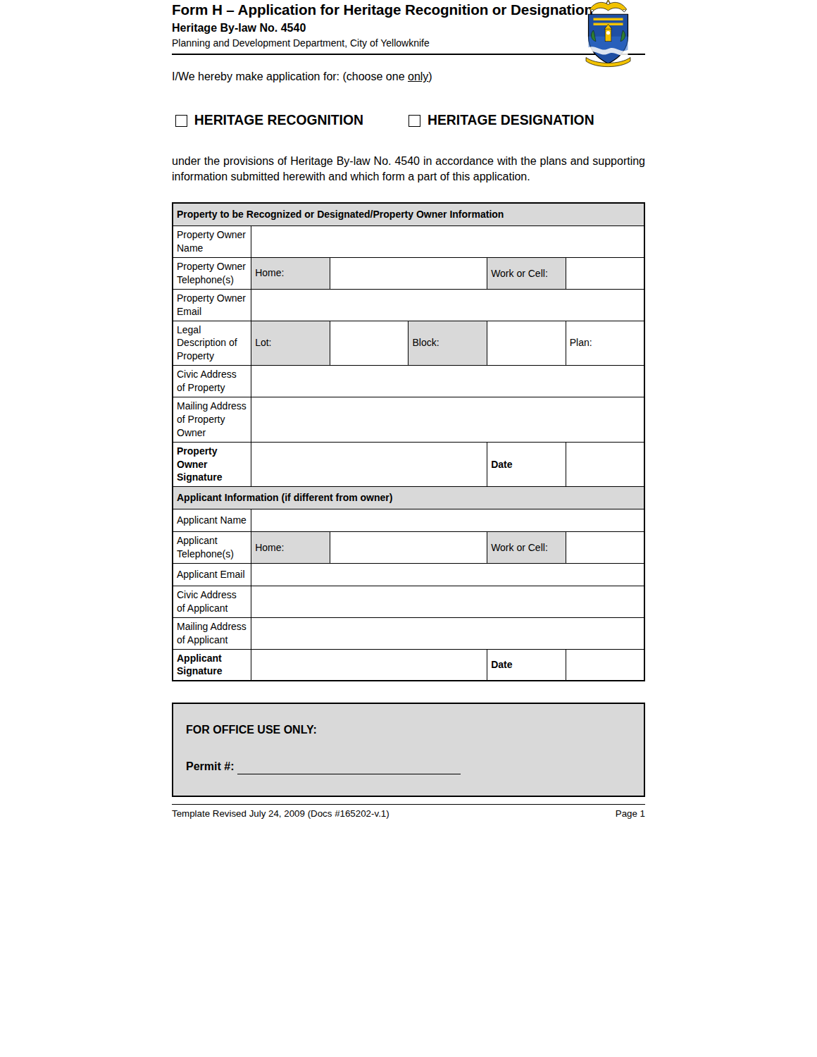Form H – Application for Heritage Recognition or Designation
Heritage By-law No. 4540
Planning and Development Department, City of Yellowknife
I/We hereby make application for: (choose one only)
HERITAGE RECOGNITION
HERITAGE DESIGNATION
under the provisions of Heritage By-law No. 4540 in accordance with the plans and supporting information submitted herewith and which form a part of this application.
| Property to be Recognized or Designated/Property Owner Information |
| --- |
| Property Owner Name | |
| Property Owner Telephone(s) | Home: | | Work or Cell: | |
| Property Owner Email | |
| Legal Description of Property | Lot: | | Block: | | Plan: |
| Civic Address of Property | |
| Mailing Address of Property Owner | |
| Property Owner Signature | | Date | |
| Applicant Information (if different from owner) |
| Applicant Name | |
| Applicant Telephone(s) | Home: | | Work or Cell: | |
| Applicant Email | |
| Civic Address of Applicant | |
| Mailing Address of Applicant | |
| Applicant Signature | | Date | |
FOR OFFICE USE ONLY:
Permit #:
Template Revised July 24, 2009 (Docs #165202-v.1) Page 1